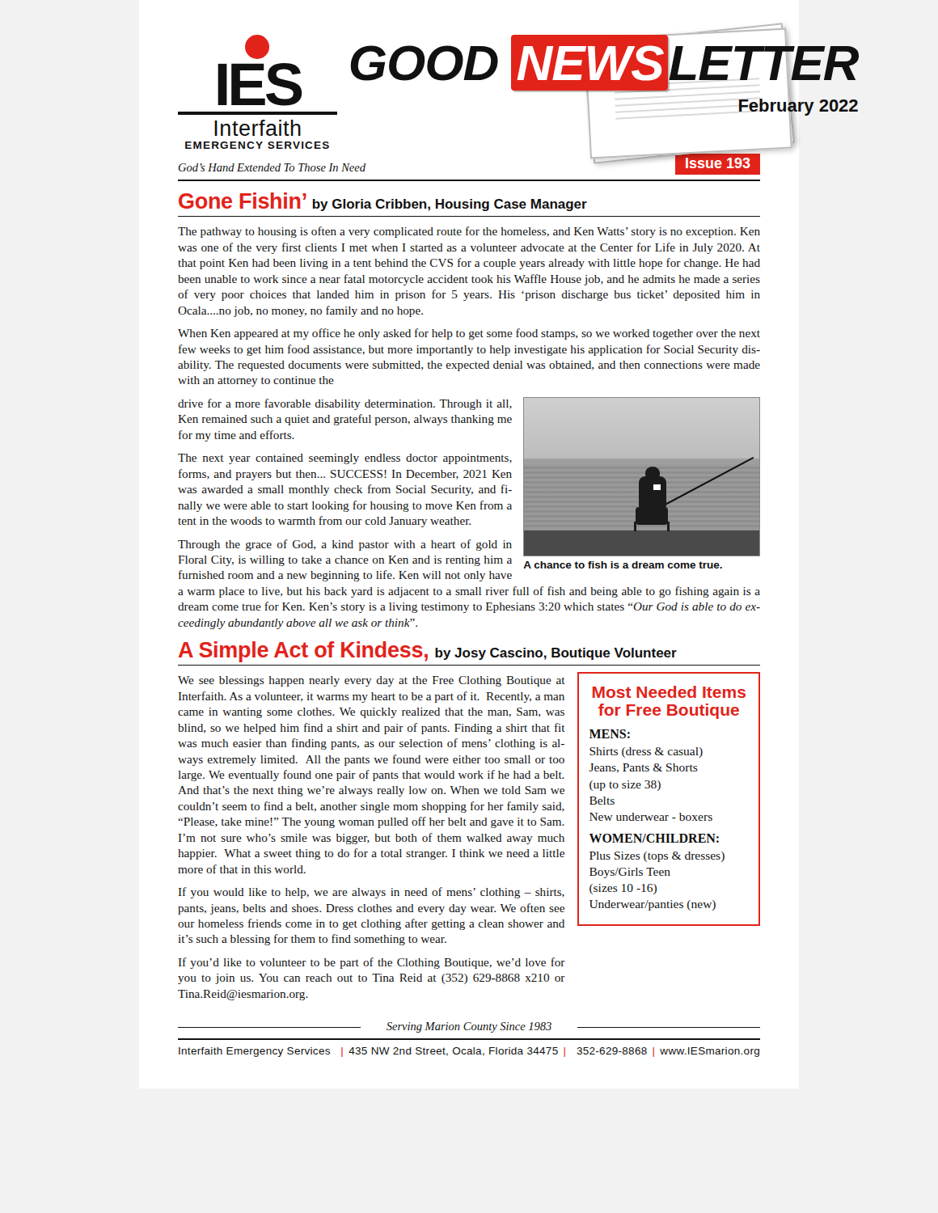IES Interfaith EMERGENCY SERVICES
GOOD NEWSLETTER
February 2022
God’s Hand Extended To Those In Need
Issue 193
Gone Fishin’ by Gloria Cribben, Housing Case Manager
The pathway to housing is often a very complicated route for the homeless, and Ken Watts’ story is no exception. Ken was one of the very first clients I met when I started as a volunteer advocate at the Center for Life in July 2020. At that point Ken had been living in a tent behind the CVS for a couple years already with little hope for change. He had been unable to work since a near fatal motorcycle accident took his Waffle House job, and he admits he made a series of very poor choices that landed him in prison for 5 years. His ‘prison discharge bus ticket’ deposited him in Ocala....no job, no money, no family and no hope.
When Ken appeared at my office he only asked for help to get some food stamps, so we worked together over the next few weeks to get him food assistance, but more importantly to help investigate his application for Social Security disability. The requested documents were submitted, the expected denial was obtained, and then connections were made with an attorney to continue the
A chance to fish is a dream come true.
drive for a more favorable disability determination. Through it all, Ken remained such a quiet and grateful person, always thanking me for my time and efforts.
The next year contained seemingly endless doctor appointments, forms, and prayers but then... SUCCESS! In December, 2021 Ken was awarded a small monthly check from Social Security, and finally we were able to start looking for housing to move Ken from a tent in the woods to warmth from our cold January weather.
Through the grace of God, a kind pastor with a heart of gold in Floral City, is willing to take a chance on Ken and is renting him a furnished room and a new beginning to life. Ken will not only have a warm place to live, but his back yard is adjacent to a small river full of fish and being able to go fishing again is a dream come true for Ken. Ken’s story is a living testimony to Ephesians 3:20 which states “Our God is able to do exceedingly abundantly above all we ask or think”.
A Simple Act of Kindess, by Josy Cascino, Boutique Volunteer
We see blessings happen nearly every day at the Free Clothing Boutique at Interfaith. As a volunteer, it warms my heart to be a part of it. Recently, a man came in wanting some clothes. We quickly realized that the man, Sam, was blind, so we helped him find a shirt and pair of pants. Finding a shirt that fit was much easier than finding pants, as our selection of mens’ clothing is always extremely limited. All the pants we found were either too small or too large. We eventually found one pair of pants that would work if he had a belt. And that’s the next thing we’re always really low on. When we told Sam we couldn’t seem to find a belt, another single mom shopping for her family said, “Please, take mine!” The young woman pulled off her belt and gave it to Sam. I’m not sure who’s smile was bigger, but both of them walked away much happier. What a sweet thing to do for a total stranger. I think we need a little more of that in this world.
If you would like to help, we are always in need of mens’ clothing – shirts, pants, jeans, belts and shoes. Dress clothes and every day wear. We often see our homeless friends come in to get clothing after getting a clean shower and it’s such a blessing for them to find something to wear.
If you’d like to volunteer to be part of the Clothing Boutique, we’d love for you to join us. You can reach out to Tina Reid at (352) 629-8868 x210 or Tina.Reid@iesmarion.org.
Most Needed Items
for Free Boutique
MENS:
Shirts (dress & casual)
Jeans, Pants & Shorts
(up to size 38)
Belts
New underwear - boxers
WOMEN/CHILDREN:
Plus Sizes (tops & dresses)
Boys/Girls Teen
(sizes 10 -16)
Underwear/panties (new)
Serving Marion County Since 1983
Interfaith Emergency Services
|435 NW 2nd Street, Ocala, Florida 34475|
352-629-8868|www.IESmarion.org